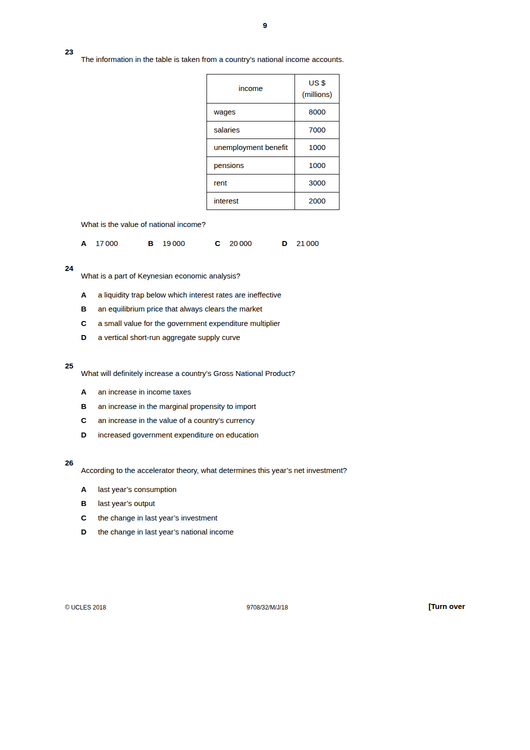9
23
The information in the table is taken from a country’s national income accounts.
| income | US $ (millions) |
| --- | --- |
| wages | 8000 |
| salaries | 7000 |
| unemployment benefit | 1000 |
| pensions | 1000 |
| rent | 3000 |
| interest | 2000 |
What is the value of national income?
A 17 000 B 19 000 C 20 000 D 21 000
24
What is a part of Keynesian economic analysis?
Aa liquidity trap below which interest rates are ineffective
Ban equilibrium price that always clears the market
Ca small value for the government expenditure multiplier
Da vertical short-run aggregate supply curve
25
What will definitely increase a country’s Gross National Product?
Aan increase in income taxes
Ban increase in the marginal propensity to import
Can increase in the value of a country’s currency
Dincreased government expenditure on education
26
According to the accelerator theory, what determines this year’s net investment?
Alast year’s consumption
Blast year’s output
Cthe change in last year’s investment
Dthe change in last year’s national income
© UCLES 2018 9708/32/M/J/18 [Turn over